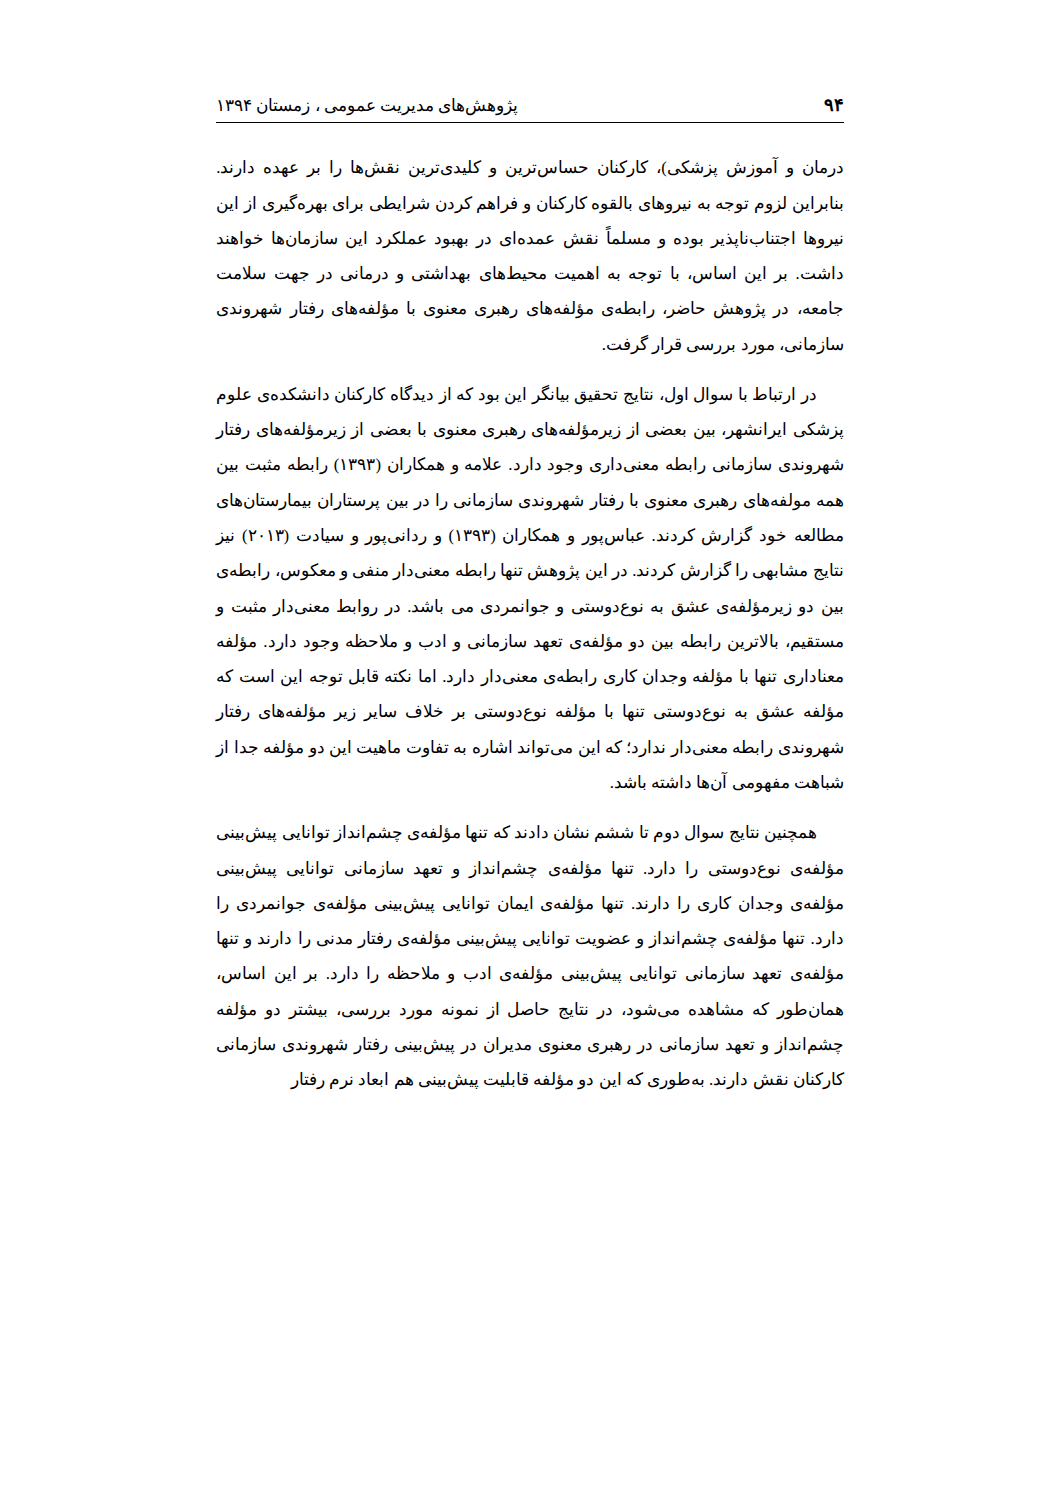۹۴ پژوهش‌های مدیریت عمومی ، زمستان ۱۳۹۴
درمان و آموزش پزشکی)، کارکنان حساس‌ترین و کلیدی‌ترین نقش‌ها را بر عهده دارند. بنابراین لزوم توجه به نیروهای بالقوه کارکنان و فراهم کردن شرایطی برای بهره‌گیری از این نیروها اجتناب‌ناپذیر بوده و مسلماً نقش عمده‌ای در بهبود عملکرد این سازمان‌ها خواهند داشت. بر این اساس، با توجه به اهمیت محیط‌های بهداشتی و درمانی در جهت سلامت جامعه، در پژوهش حاضر، رابطه‌ی مؤلفه‌های رهبری معنوی با مؤلفه‌های رفتار شهروندی سازمانی، مورد بررسی قرار گرفت.
در ارتباط با سوال اول، نتایج تحقیق بیانگر این بود که از دیدگاه کارکنان دانشکده‌ی علوم پزشکی ایرانشهر، بین بعضی از زیرمؤلفه‌های رهبری معنوی با بعضی از زیرمؤلفه‌های رفتار شهروندی سازمانی رابطه معنی‌داری وجود دارد. علامه و همکاران (۱۳۹۳) رابطه مثبت بین همه مولفه‌های رهبری معنوی با رفتار شهروندی سازمانی را در بین پرستاران بیمارستان‌های مطالعه خود گزارش کردند. عباس‌پور و همکاران (۱۳۹۳) و ردانی‌پور و سیادت (۲۰۱۳) نیز نتایج مشابهی را گزارش کردند. در این پژوهش تنها رابطه معنی‌دار منفی و معکوس، رابطه‌ی بین دو زیرمؤلفه‌ی عشق به نوع‌دوستی و جوانمردی می باشد. در روابط معنی‌دار مثبت و مستقیم، بالاترین رابطه بین دو مؤلفه‌ی تعهد سازمانی و ادب و ملاحظه وجود دارد. مؤلفه معناداری تنها با مؤلفه وجدان کاری رابطه‌ی معنی‌دار دارد. اما نکته قابل توجه این است که مؤلفه عشق به نوع‌دوستی تنها با مؤلفه نوع‌دوستی بر خلاف سایر زیر مؤلفه‌های رفتار شهروندی رابطه معنی‌دار ندارد؛ که این می‌تواند اشاره به تفاوت ماهیت این دو مؤلفه جدا از شباهت مفهومی آن‌ها داشته باشد.
همچنین نتایج سوال دوم تا ششم نشان دادند که تنها مؤلفه‌ی چشم‌انداز توانایی پیش‌بینی مؤلفه‌ی نوع‌دوستی را دارد. تنها مؤلفه‌ی چشم‌انداز و تعهد سازمانی توانایی پیش‌بینی مؤلفه‌ی وجدان کاری را دارند. تنها مؤلفه‌ی ایمان توانایی پیش‌بینی مؤلفه‌ی جوانمردی را دارد. تنها مؤلفه‌ی چشم‌انداز و عضویت توانایی پیش‌بینی مؤلفه‌ی رفتار مدنی را دارند و تنها مؤلفه‌ی تعهد سازمانی توانایی پیش‌بینی مؤلفه‌ی ادب و ملاحظه را دارد. بر این اساس، همان‌طور که مشاهده می‌شود، در نتایج حاصل از نمونه مورد بررسی، بیشتر دو مؤلفه چشم‌انداز و تعهد سازمانی در رهبری معنوی مدیران در پیش‌بینی رفتار شهروندی سازمانی کارکنان نقش دارند. به‌طوری که این دو مؤلفه قابلیت پیش‌بینی هم ابعاد نرم رفتار